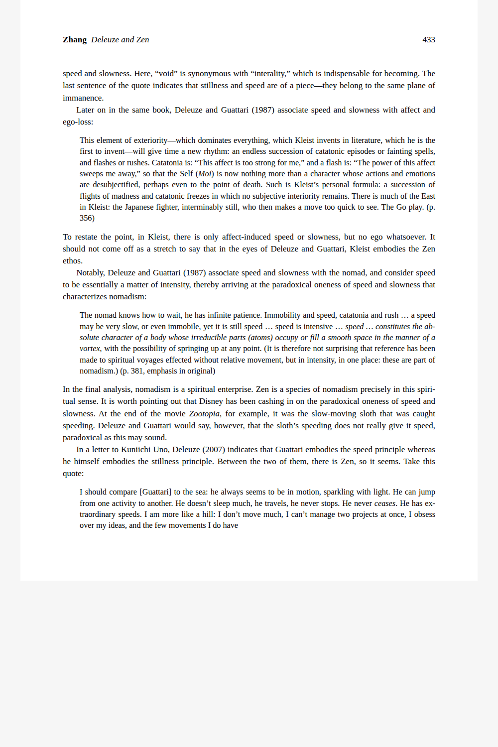Zhang Deleuze and Zen
433
speed and slowness. Here, “void” is synonymous with “interality,” which is indispensable for becoming. The last sentence of the quote indicates that stillness and speed are of a piece—they belong to the same plane of immanence.
Later on in the same book, Deleuze and Guattari (1987) associate speed and slowness with affect and ego-loss:
This element of exteriority—which dominates everything, which Kleist invents in literature, which he is the first to invent—will give time a new rhythm: an endless succession of catatonic episodes or fainting spells, and flashes or rushes. Catatonia is: “This affect is too strong for me,” and a flash is: “The power of this affect sweeps me away,” so that the Self (Moi) is now nothing more than a character whose actions and emotions are desubjectified, perhaps even to the point of death. Such is Kleist’s personal formula: a succession of flights of madness and catatonic freezes in which no subjective interiority remains. There is much of the East in Kleist: the Japanese fighter, interminably still, who then makes a move too quick to see. The Go play. (p. 356)
To restate the point, in Kleist, there is only affect-induced speed or slowness, but no ego whatsoever. It should not come off as a stretch to say that in the eyes of Deleuze and Guattari, Kleist embodies the Zen ethos.
Notably, Deleuze and Guattari (1987) associate speed and slowness with the nomad, and consider speed to be essentially a matter of intensity, thereby arriving at the paradoxical oneness of speed and slowness that characterizes nomadism:
The nomad knows how to wait, he has infinite patience. Immobility and speed, catatonia and rush … a speed may be very slow, or even immobile, yet it is still speed … speed is intensive … speed … constitutes the absolute character of a body whose irreducible parts (atoms) occupy or fill a smooth space in the manner of a vortex, with the possibility of springing up at any point. (It is therefore not surprising that reference has been made to spiritual voyages effected without relative movement, but in intensity, in one place: these are part of nomadism.) (p. 381, emphasis in original)
In the final analysis, nomadism is a spiritual enterprise. Zen is a species of nomadism precisely in this spiritual sense. It is worth pointing out that Disney has been cashing in on the paradoxical oneness of speed and slowness. At the end of the movie Zootopia, for example, it was the slow-moving sloth that was caught speeding. Deleuze and Guattari would say, however, that the sloth’s speeding does not really give it speed, paradoxical as this may sound.
In a letter to Kuniichi Uno, Deleuze (2007) indicates that Guattari embodies the speed principle whereas he himself embodies the stillness principle. Between the two of them, there is Zen, so it seems. Take this quote:
I should compare [Guattari] to the sea: he always seems to be in motion, sparkling with light. He can jump from one activity to another. He doesn’t sleep much, he travels, he never stops. He never ceases. He has extraordinary speeds. I am more like a hill: I don’t move much, I can’t manage two projects at once, I obsess over my ideas, and the few movements I do have